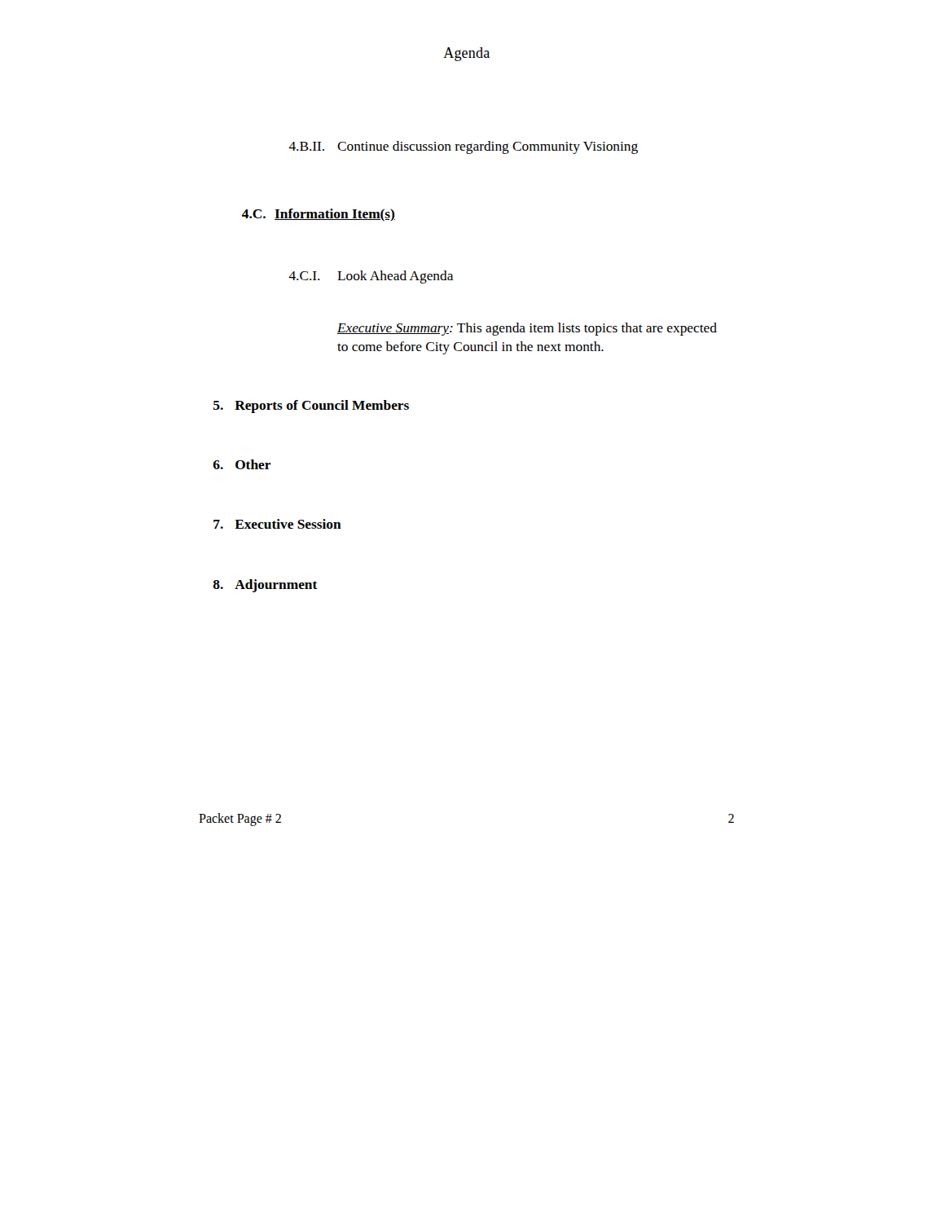Agenda
4.B.II. Continue discussion regarding Community Visioning
4.C. Information Item(s)
4.C.I. Look Ahead Agenda
Executive Summary: This agenda item lists topics that are expected to come before City Council in the next month.
5. Reports of Council Members
6. Other
7. Executive Session
8. Adjournment
Packet Page # 2 2